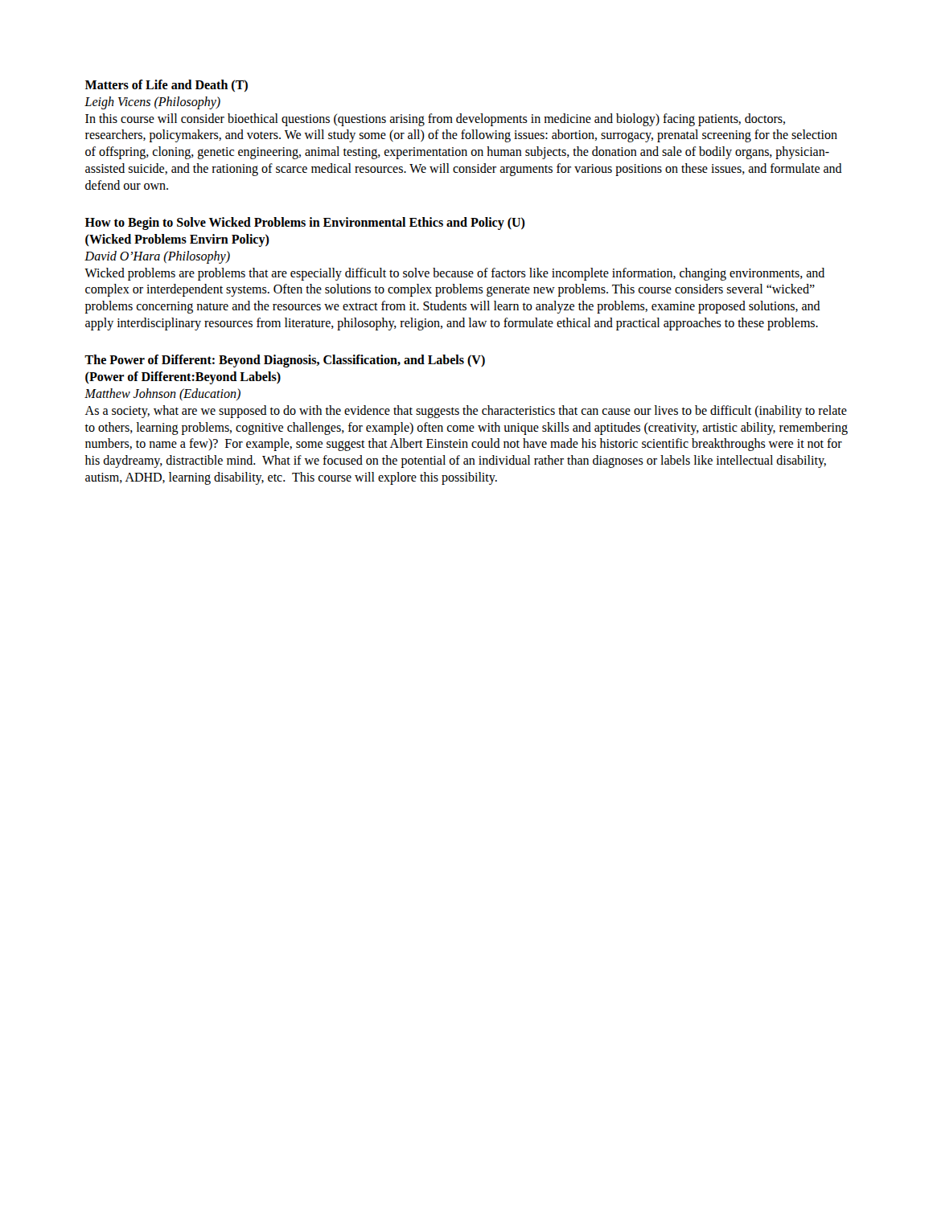Matters of Life and Death (T)
Leigh Vicens (Philosophy)
In this course will consider bioethical questions (questions arising from developments in medicine and biology) facing patients, doctors, researchers, policymakers, and voters. We will study some (or all) of the following issues: abortion, surrogacy, prenatal screening for the selection of offspring, cloning, genetic engineering, animal testing, experimentation on human subjects, the donation and sale of bodily organs, physician-assisted suicide, and the rationing of scarce medical resources. We will consider arguments for various positions on these issues, and formulate and defend our own.
How to Begin to Solve Wicked Problems in Environmental Ethics and Policy (U)
(Wicked Problems Envirn Policy)
David O’Hara (Philosophy)
Wicked problems are problems that are especially difficult to solve because of factors like incomplete information, changing environments, and complex or interdependent systems. Often the solutions to complex problems generate new problems. This course considers several “wicked” problems concerning nature and the resources we extract from it. Students will learn to analyze the problems, examine proposed solutions, and apply interdisciplinary resources from literature, philosophy, religion, and law to formulate ethical and practical approaches to these problems.
The Power of Different: Beyond Diagnosis, Classification, and Labels (V)
(Power of Different:Beyond Labels)
Matthew Johnson (Education)
As a society, what are we supposed to do with the evidence that suggests the characteristics that can cause our lives to be difficult (inability to relate to others, learning problems, cognitive challenges, for example) often come with unique skills and aptitudes (creativity, artistic ability, remembering numbers, to name a few)? For example, some suggest that Albert Einstein could not have made his historic scientific breakthroughs were it not for his daydreamy, distractible mind. What if we focused on the potential of an individual rather than diagnoses or labels like intellectual disability, autism, ADHD, learning disability, etc. This course will explore this possibility.